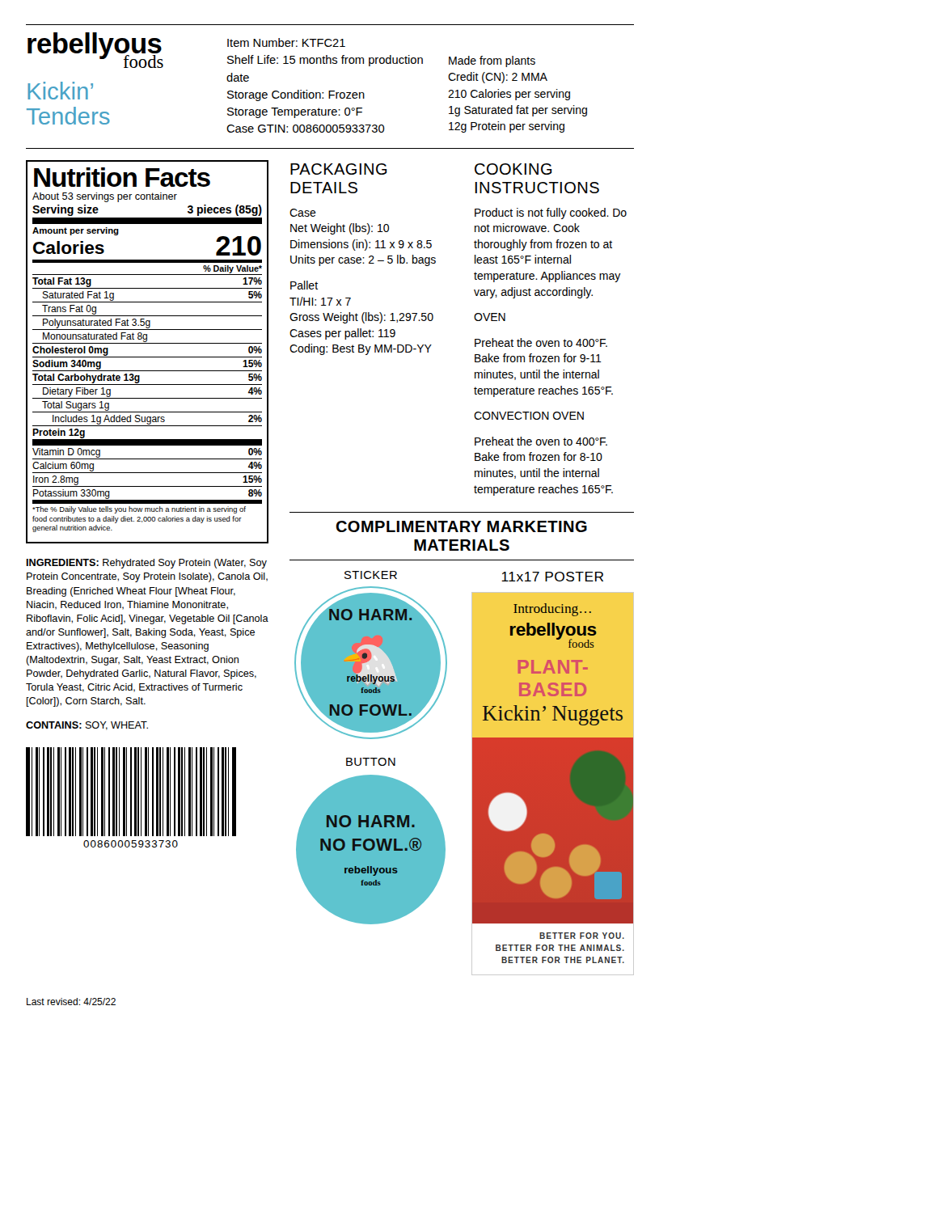rebellyous
foods
Kickin’
Tenders
Item Number: KTFC21
Shelf Life: 15 months from production date
Storage Condition: Frozen
Storage Temperature: 0°F
Case GTIN: 00860005933730
Made from plants
Credit (CN): 2 MMA
210 Calories per serving
1g Saturated fat per serving
12g Protein per serving
Nutrition Facts
About 53 servings per container
Serving size 3 pieces (85g)
Amount per serving
Calories 210
% Daily Value*
| Total Fat 13g | 17% |
| Saturated Fat 1g | 5% |
| Trans Fat 0g | |
| Polyunsaturated Fat 3.5g | |
| Monounsaturated Fat 8g | |
| Cholesterol 0mg | 0% |
| Sodium 340mg | 15% |
| Total Carbohydrate 13g | 5% |
| Dietary Fiber 1g | 4% |
| Total Sugars 1g | |
| Includes 1g Added Sugars | 2% |
| Protein 12g | |
| Vitamin D 0mcg | 0% |
| Calcium 60mg | 4% |
| Iron 2.8mg | 15% |
| Potassium 330mg | 8% |
*The % Daily Value tells you how much a nutrient in a serving of food contributes to a daily diet. 2,000 calories a day is used for general nutrition advice.
INGREDIENTS: Rehydrated Soy Protein (Water, Soy Protein Concentrate, Soy Protein Isolate), Canola Oil, Breading (Enriched Wheat Flour [Wheat Flour, Niacin, Reduced Iron, Thiamine Mononitrate, Riboflavin, Folic Acid], Vinegar, Vegetable Oil [Canola and/or Sunflower], Salt, Baking Soda, Yeast, Spice Extractives), Methylcellulose, Seasoning (Maltodextrin, Sugar, Salt, Yeast Extract, Onion Powder, Dehydrated Garlic, Natural Flavor, Spices, Torula Yeast, Citric Acid, Extractives of Turmeric [Color]), Corn Starch, Salt.
CONTAINS: SOY, WHEAT.
00860005933730
PACKAGING DETAILS
Case
Net Weight (lbs): 10
Dimensions (in): 11 x 9 x 8.5
Units per case: 2 – 5 lb. bags
Pallet
TI/HI: 17 x 7
Gross Weight (lbs): 1,297.50
Cases per pallet: 119
Coding: Best By MM-DD-YY
COOKING INSTRUCTIONS
Product is not fully cooked. Do not microwave. Cook thoroughly from frozen to at least 165°F internal temperature. Appliances may vary, adjust accordingly.
OVEN
Preheat the oven to 400°F. Bake from frozen for 9-11 minutes, until the internal temperature reaches 165°F.
CONVECTION OVEN
Preheat the oven to 400°F. Bake from frozen for 8-10 minutes, until the internal temperature reaches 165°F.
COMPLIMENTARY MARKETING MATERIALS
STICKER
NO HARM.
🐔
rebellyous
foods
NO FOWL.
BUTTON
NO HARM.
NO FOWL.®
rebellyous
foods
11x17 POSTER
Introducing…
rebellyous
foods
PLANT-BASED
Kickin’ Nuggets
BETTER FOR YOU.
BETTER FOR THE ANIMALS.
BETTER FOR THE PLANET.
Last revised: 4/25/22